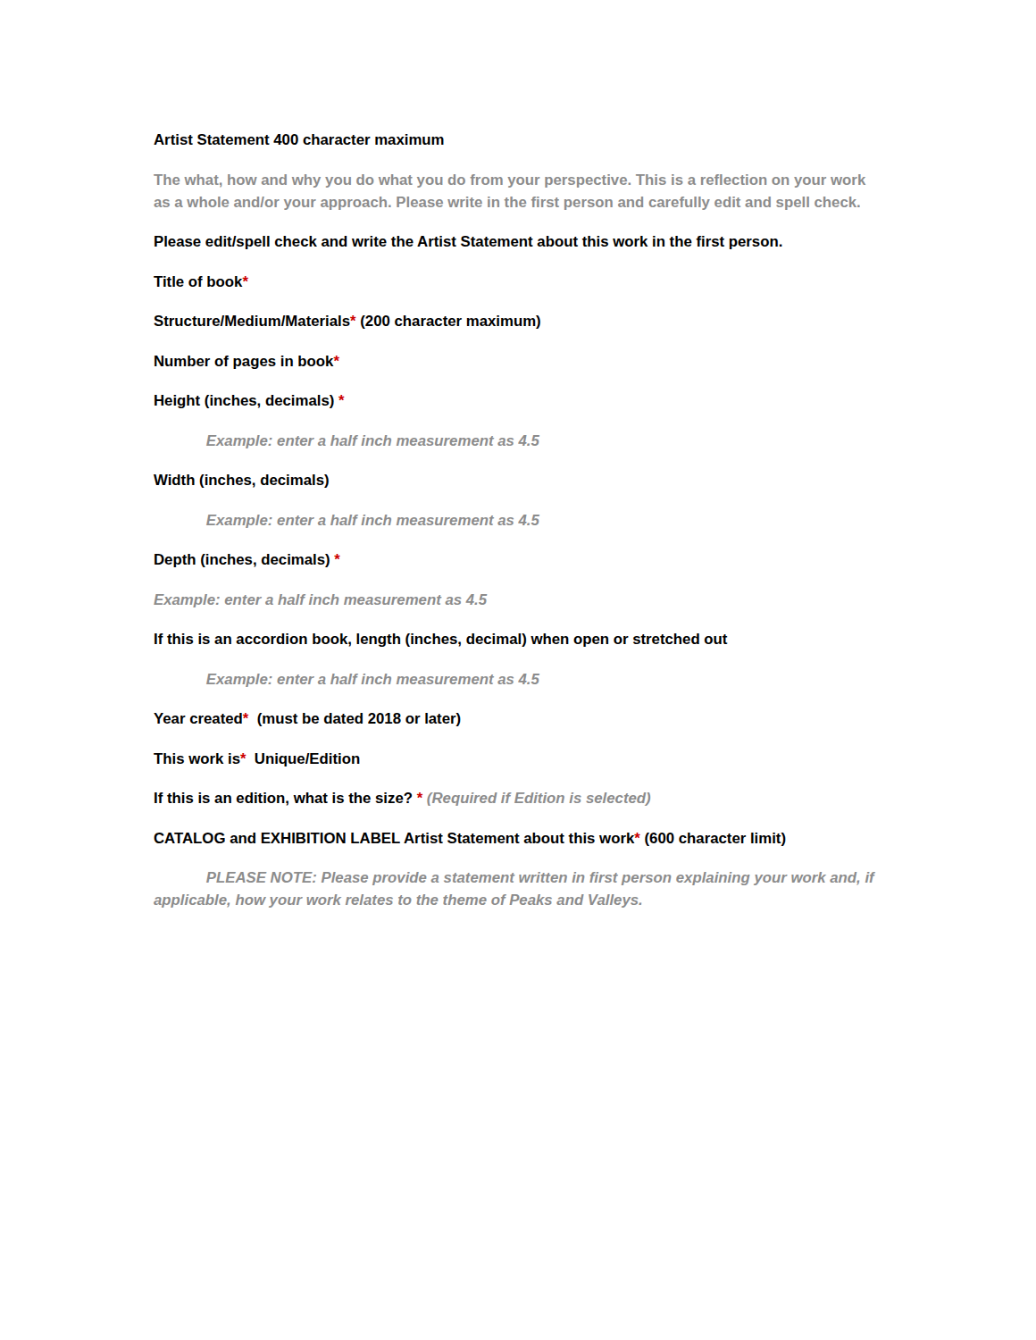Artist Statement 400 character maximum
The what, how and why you do what you do from your perspective. This is a reflection on your work as a whole and/or your approach. Please write in the first person and carefully edit and spell check.
Please edit/spell check and write the Artist Statement about this work in the first person.
Title of book*
Structure/Medium/Materials* (200 character maximum)
Number of pages in book*
Height (inches, decimals) *
Example: enter a half inch measurement as 4.5
Width (inches, decimals)
Example: enter a half inch measurement as 4.5
Depth (inches, decimals) *
Example: enter a half inch measurement as 4.5
If this is an accordion book, length (inches, decimal) when open or stretched out
Example: enter a half inch measurement as 4.5
Year created* (must be dated 2018 or later)
This work is* Unique/Edition
If this is an edition, what is the size? * (Required if Edition is selected)
CATALOG and EXHIBITION LABEL Artist Statement about this work* (600 character limit)
PLEASE NOTE: Please provide a statement written in first person explaining your work and, if applicable, how your work relates to the theme of Peaks and Valleys.